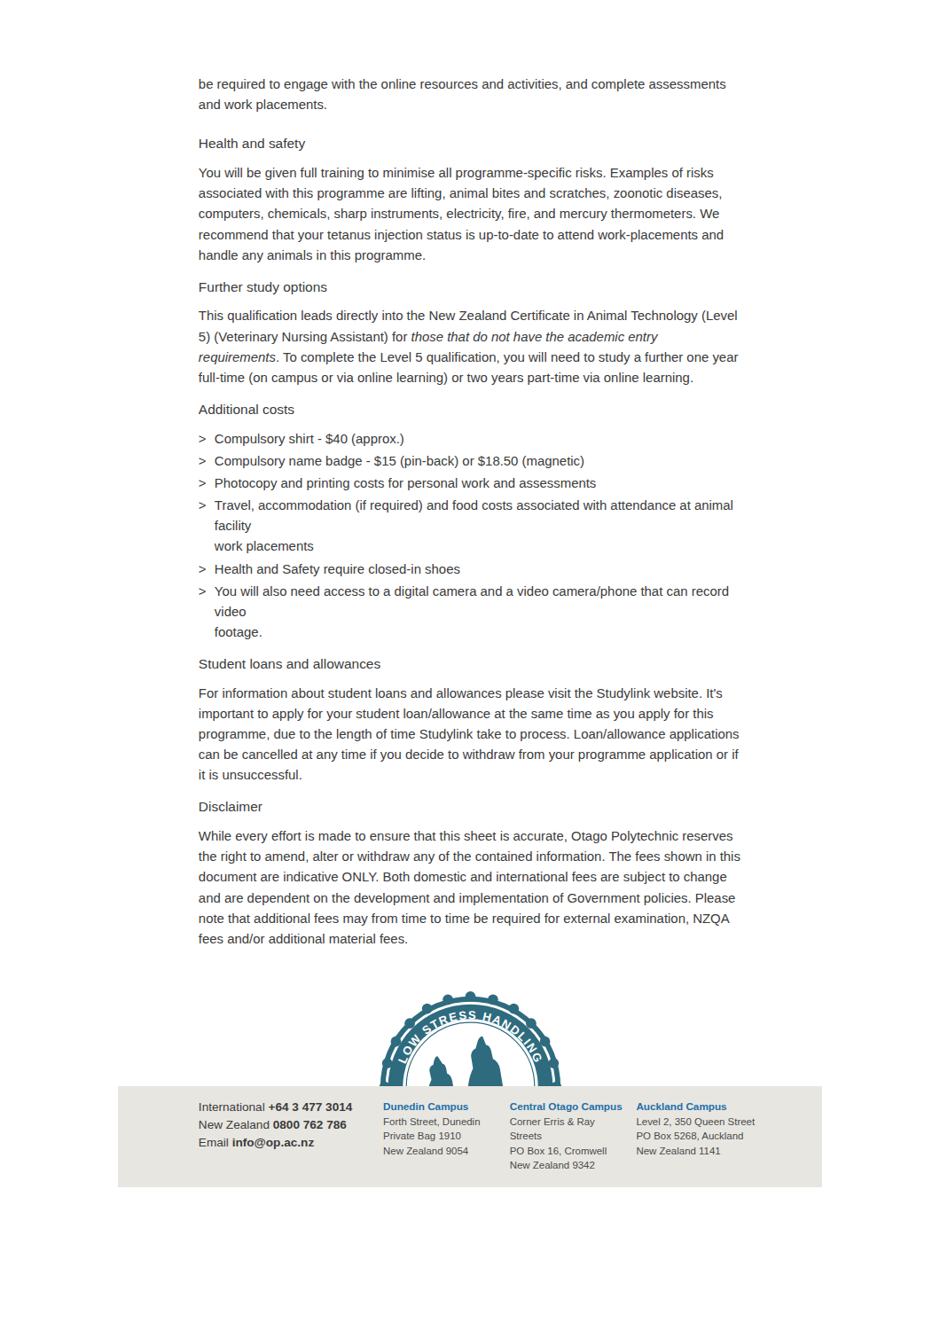be required to engage with the online resources and activities, and complete assessments and work placements.
Health and safety
You will be given full training to minimise all programme-specific risks. Examples of risks associated with this programme are lifting, animal bites and scratches, zoonotic diseases, computers, chemicals, sharp instruments, electricity, fire, and mercury thermometers. We recommend that your tetanus injection status is up-to-date to attend work-placements and handle any animals in this programme.
Further study options
This qualification leads directly into the New Zealand Certificate in Animal Technology (Level 5) (Veterinary Nursing Assistant) for those that do not have the academic entry requirements. To complete the Level 5 qualification, you will need to study a further one year full-time (on campus or via online learning) or two years part-time via online learning.
Additional costs
Compulsory shirt - $40 (approx.)
Compulsory name badge - $15 (pin-back) or $18.50 (magnetic)
Photocopy and printing costs for personal work and assessments
Travel, accommodation (if required) and food costs associated with attendance at animal facilitywork placements
Health and Safety require closed-in shoes
You will also need access to a digital camera and a video camera/phone that can record videofootage.
Student loans and allowances
For information about student loans and allowances please visit the Studylink website. It's important to apply for your student loan/allowance at the same time as you apply for this programme, due to the length of time Studylink take to process. Loan/allowance applications can be cancelled at any time if you decide to withdraw from your programme application or if it is unsuccessful.
Disclaimer
While every effort is made to ensure that this sheet is accurate, Otago Polytechnic reserves the right to amend, alter or withdraw any of the contained information. The fees shown in this document are indicative ONLY. Both domestic and international fees are subject to change and are dependent on the development and implementation of Government policies. Please note that additional fees may from time to time be required for external examination, NZQA fees and/or additional material fees.
LOW STRESS HANDLING DOGS & CATS CERTIFIED lowstresshandling.com™
International +64 3 477 3014
New Zealand 0800 762 786
Email info@op.ac.nz
Dunedin Campus
Forth Street, Dunedin
Private Bag 1910
New Zealand 9054
Central Otago Campus
Corner Erris & Ray Streets
PO Box 16, Cromwell
New Zealand 9342
Auckland Campus
Level 2, 350 Queen Street
PO Box 5268, Auckland
New Zealand 1141